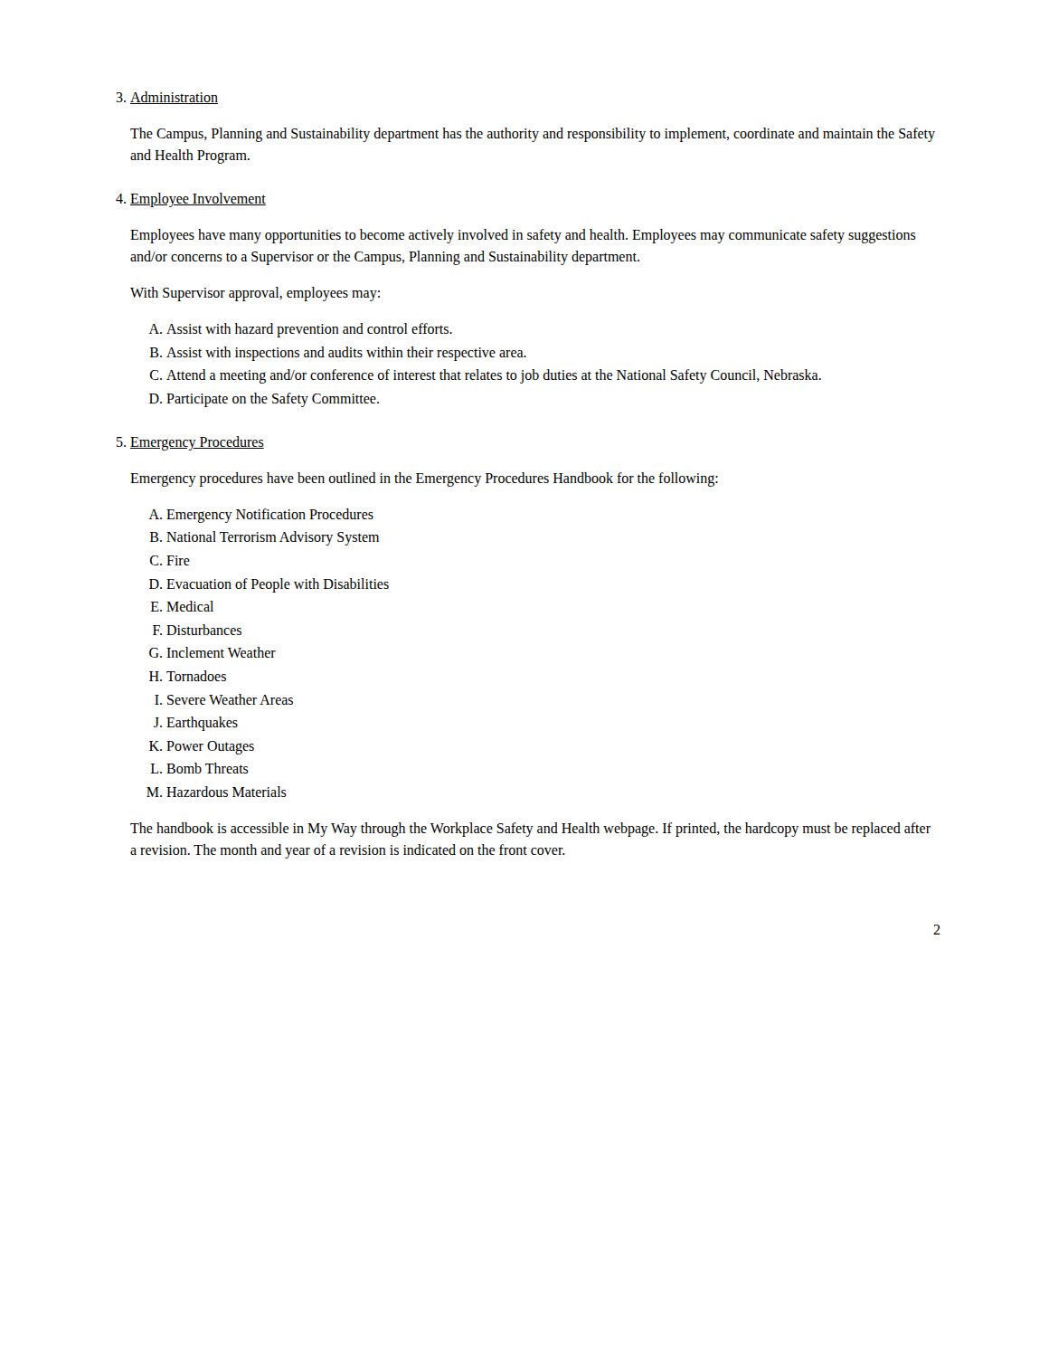Administration
The Campus, Planning and Sustainability department has the authority and responsibility to implement, coordinate and maintain the Safety and Health Program.
Employee Involvement
Employees have many opportunities to become actively involved in safety and health. Employees may communicate safety suggestions and/or concerns to a Supervisor or the Campus, Planning and Sustainability department.
With Supervisor approval, employees may:
Assist with hazard prevention and control efforts.
Assist with inspections and audits within their respective area.
Attend a meeting and/or conference of interest that relates to job duties at the National Safety Council, Nebraska.
Participate on the Safety Committee.
Emergency Procedures
Emergency procedures have been outlined in the Emergency Procedures Handbook for the following:
Emergency Notification Procedures
National Terrorism Advisory System
Fire
Evacuation of People with Disabilities
Medical
Disturbances
Inclement Weather
Tornadoes
Severe Weather Areas
Earthquakes
Power Outages
Bomb Threats
Hazardous Materials
The handbook is accessible in My Way through the Workplace Safety and Health webpage. If printed, the hardcopy must be replaced after a revision. The month and year of a revision is indicated on the front cover.
2